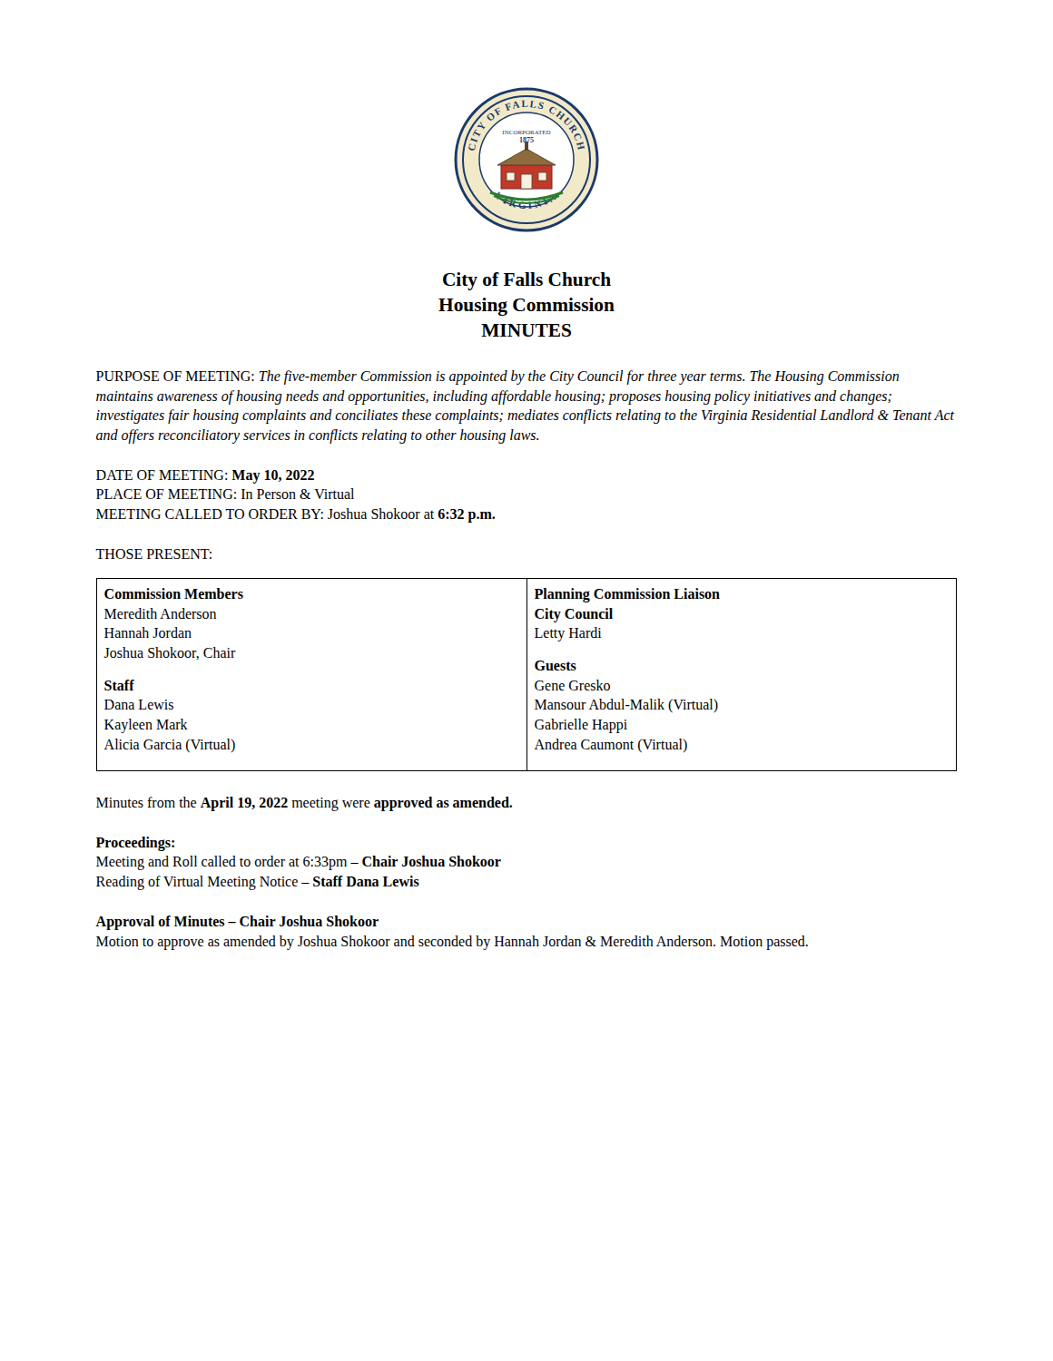CITY OF FALLS CHURCH VIRGINIA INCORPORATED 1875
City of Falls Church
Housing Commission
MINUTES
PURPOSE OF MEETING: The five-member Commission is appointed by the City Council for three year terms. The Housing Commission maintains awareness of housing needs and opportunities, including affordable housing; proposes housing policy initiatives and changes; investigates fair housing complaints and conciliates these complaints; mediates conflicts relating to the Virginia Residential Landlord & Tenant Act and offers reconciliatory services in conflicts relating to other housing laws.
DATE OF MEETING: May 10, 2022
PLACE OF MEETING: In Person & Virtual
MEETING CALLED TO ORDER BY: Joshua Shokoor at 6:32 p.m.
THOSE PRESENT:
| Commission Members Meredith Anderson Hannah Jordan Joshua Shokoor, Chair Staff Dana Lewis Kayleen Mark Alicia Garcia (Virtual) | Planning Commission Liaison City Council Letty Hardi Guests Gene Gresko Mansour Abdul-Malik (Virtual) Gabrielle Happi Andrea Caumont (Virtual) |
Minutes from the April 19, 2022 meeting were approved as amended.
Proceedings:
Meeting and Roll called to order at 6:33pm – Chair Joshua Shokoor
Reading of Virtual Meeting Notice – Staff Dana Lewis
Approval of Minutes – Chair Joshua Shokoor
Motion to approve as amended by Joshua Shokoor and seconded by Hannah Jordan & Meredith Anderson. Motion passed.